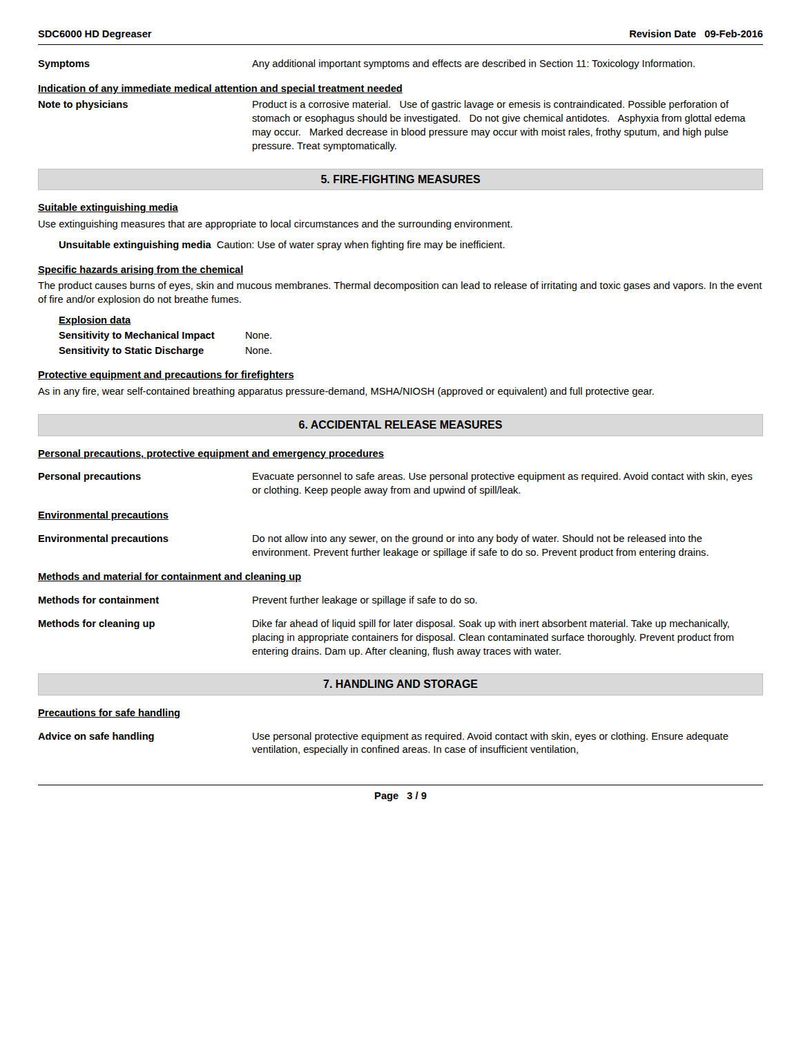SDC6000 HD Degreaser
Revision Date 09-Feb-2016
Symptoms
Any additional important symptoms and effects are described in Section 11: Toxicology Information.
Indication of any immediate medical attention and special treatment needed
Note to physicians
Product is a corrosive material. Use of gastric lavage or emesis is contraindicated. Possible perforation of stomach or esophagus should be investigated. Do not give chemical antidotes. Asphyxia from glottal edema may occur. Marked decrease in blood pressure may occur with moist rales, frothy sputum, and high pulse pressure. Treat symptomatically.
5. FIRE-FIGHTING MEASURES
Suitable extinguishing media
Use extinguishing measures that are appropriate to local circumstances and the surrounding environment.
Unsuitable extinguishing media Caution: Use of water spray when fighting fire may be inefficient.
Specific hazards arising from the chemical
The product causes burns of eyes, skin and mucous membranes. Thermal decomposition can lead to release of irritating and toxic gases and vapors. In the event of fire and/or explosion do not breathe fumes.
Explosion data
Sensitivity to Mechanical Impact
None.
Sensitivity to Static Discharge
None.
Protective equipment and precautions for firefighters
As in any fire, wear self-contained breathing apparatus pressure-demand, MSHA/NIOSH (approved or equivalent) and full protective gear.
6. ACCIDENTAL RELEASE MEASURES
Personal precautions, protective equipment and emergency procedures
Personal precautions
Evacuate personnel to safe areas. Use personal protective equipment as required. Avoid contact with skin, eyes or clothing. Keep people away from and upwind of spill/leak.
Environmental precautions
Environmental precautions
Do not allow into any sewer, on the ground or into any body of water. Should not be released into the environment. Prevent further leakage or spillage if safe to do so. Prevent product from entering drains.
Methods and material for containment and cleaning up
Methods for containment
Prevent further leakage or spillage if safe to do so.
Methods for cleaning up
Dike far ahead of liquid spill for later disposal. Soak up with inert absorbent material. Take up mechanically, placing in appropriate containers for disposal. Clean contaminated surface thoroughly. Prevent product from entering drains. Dam up. After cleaning, flush away traces with water.
7. HANDLING AND STORAGE
Precautions for safe handling
Advice on safe handling
Use personal protective equipment as required. Avoid contact with skin, eyes or clothing. Ensure adequate ventilation, especially in confined areas. In case of insufficient ventilation,
Page 3 / 9